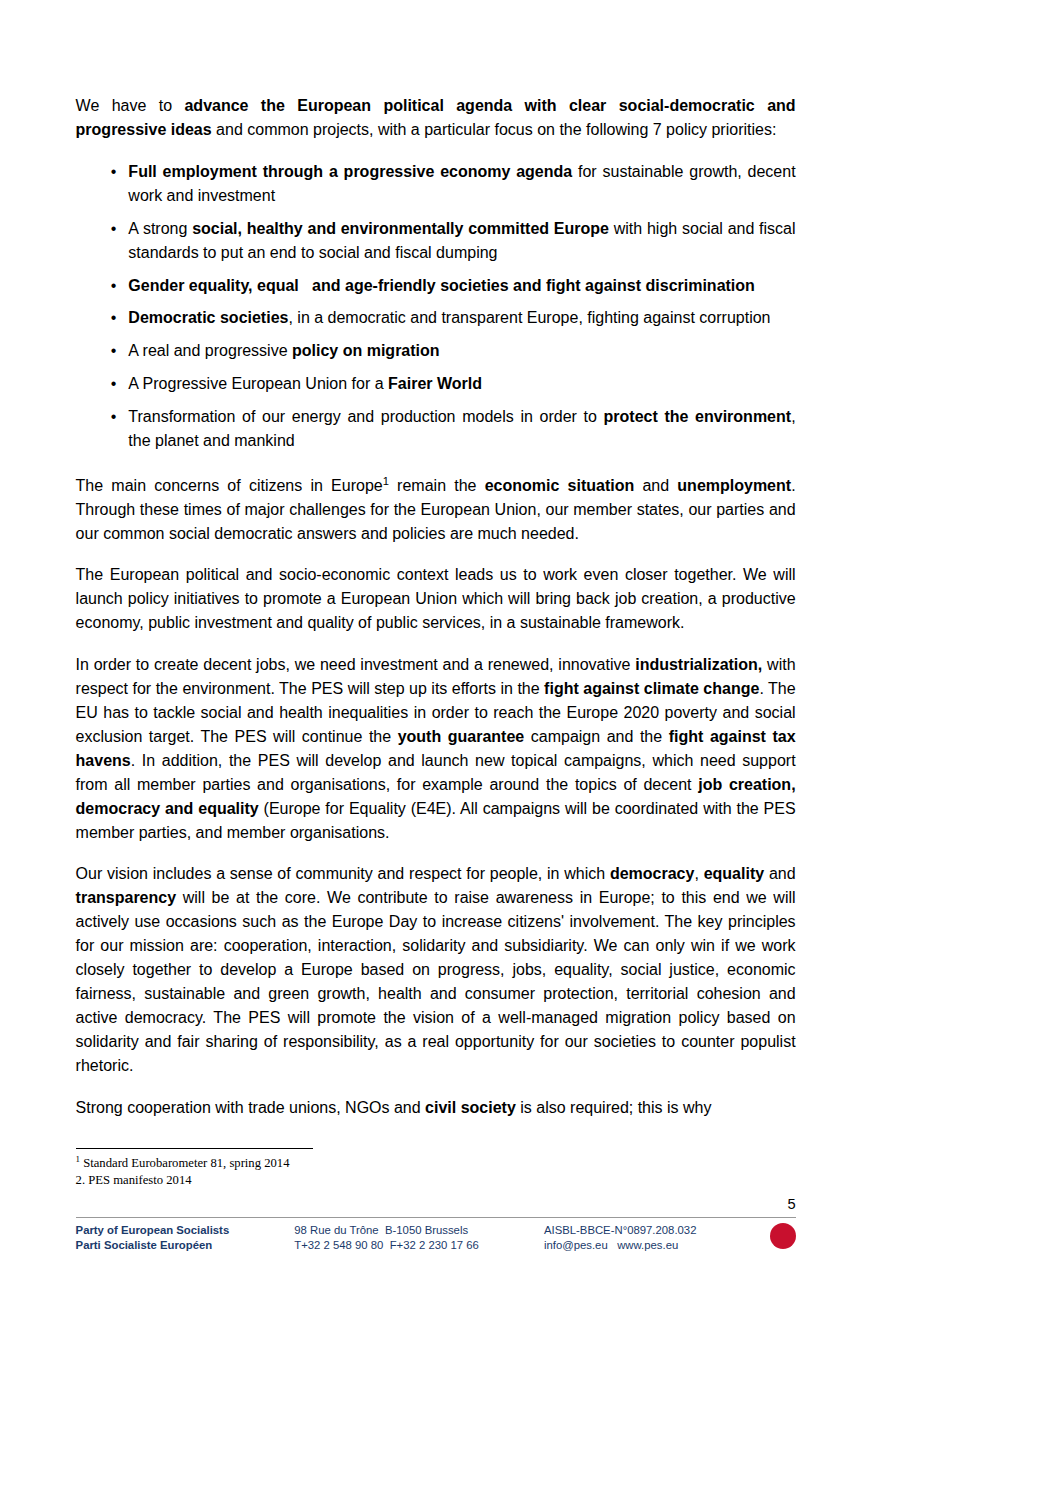We have to advance the European political agenda with clear social-democratic and progressive ideas and common projects, with a particular focus on the following 7 policy priorities:
Full employment through a progressive economy agenda for sustainable growth, decent work and investment
A strong social, healthy and environmentally committed Europe with high social and fiscal standards to put an end to social and fiscal dumping
Gender equality, equal and age-friendly societies and fight against discrimination
Democratic societies, in a democratic and transparent Europe, fighting against corruption
A real and progressive policy on migration
A Progressive European Union for a Fairer World
Transformation of our energy and production models in order to protect the environment, the planet and mankind
The main concerns of citizens in Europe1 remain the economic situation and unemployment. Through these times of major challenges for the European Union, our member states, our parties and our common social democratic answers and policies are much needed.
The European political and socio-economic context leads us to work even closer together. We will launch policy initiatives to promote a European Union which will bring back job creation, a productive economy, public investment and quality of public services, in a sustainable framework.
In order to create decent jobs, we need investment and a renewed, innovative industrialization, with respect for the environment. The PES will step up its efforts in the fight against climate change. The EU has to tackle social and health inequalities in order to reach the Europe 2020 poverty and social exclusion target. The PES will continue the youth guarantee campaign and the fight against tax havens. In addition, the PES will develop and launch new topical campaigns, which need support from all member parties and organisations, for example around the topics of decent job creation, democracy and equality (Europe for Equality (E4E). All campaigns will be coordinated with the PES member parties, and member organisations.
Our vision includes a sense of community and respect for people, in which democracy, equality and transparency will be at the core. We contribute to raise awareness in Europe; to this end we will actively use occasions such as the Europe Day to increase citizens' involvement. The key principles for our mission are: cooperation, interaction, solidarity and subsidiarity. We can only win if we work closely together to develop a Europe based on progress, jobs, equality, social justice, economic fairness, sustainable and green growth, health and consumer protection, territorial cohesion and active democracy. The PES will promote the vision of a well-managed migration policy based on solidarity and fair sharing of responsibility, as a real opportunity for our societies to counter populist rhetoric.
Strong cooperation with trade unions, NGOs and civil society is also required; this is why
1 Standard Eurobarometer 81, spring 2014
2. PES manifesto 2014
5
Party of European Socialists
Parti Socialiste Européen
98 Rue du Trône B-1050 Brussels
T+32 2 548 90 80 F+32 2 230 17 66
AISBL-BBCE-N°0897.208.032
info@pes.eu www.pes.eu